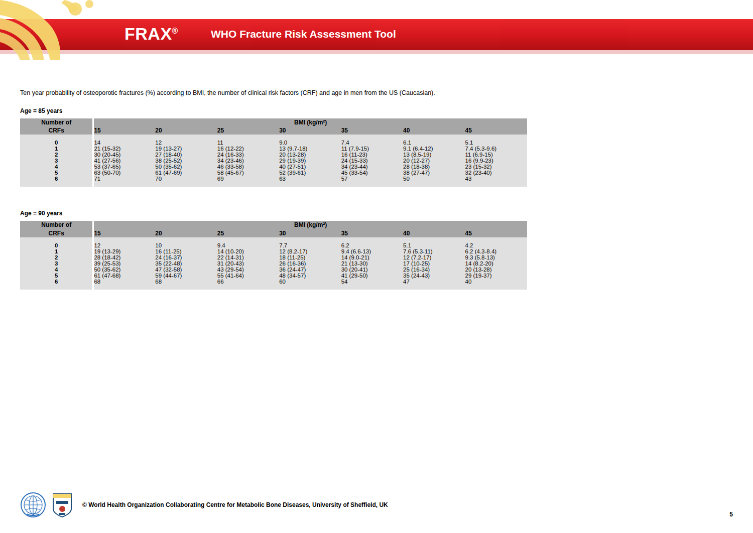FRAX®
WHO Fracture Risk Assessment Tool
Ten year probability of osteoporotic fractures (%) according to BMI, the number of clinical risk factors (CRF) and age in men from the US (Caucasian).
Age = 85 years
| Number of CRFs | BMI (kg/m²) |
| --- | --- |
| 15 | 20 | 25 | 30 | 35 | 40 | 45 |
| 0 | 14 | 12 | 11 | 9.0 | 7.4 | 6.1 | 5.1 |
| 1 | 21 (15-32) | 19 (13-27) | 16 (12-22) | 13 (9.7-18) | 11 (7.9-15) | 9.1 (6.4-12) | 7.4 (5.3-9.6) |
| 2 | 30 (20-45) | 27 (18-40) | 24 (16-33) | 20 (13-28) | 16 (11-23) | 13 (8.5-19) | 11 (6.9-15) |
| 3 | 41 (27-56) | 38 (25-52) | 34 (23-46) | 29 (19-39) | 24 (15-33) | 20 (12-27) | 16 (9.9-23) |
| 4 | 53 (37-65) | 50 (35-62) | 46 (33-58) | 40 (27-51) | 34 (23-44) | 28 (18-38) | 23 (15-32) |
| 5 | 63 (50-70) | 61 (47-69) | 58 (45-67) | 52 (39-61) | 45 (33-54) | 38 (27-47) | 32 (23-40) |
| 6 | 71 | 70 | 69 | 63 | 57 | 50 | 43 |
Age = 90 years
| Number of CRFs | BMI (kg/m²) |
| --- | --- |
| 15 | 20 | 25 | 30 | 35 | 40 | 45 |
| 0 | 12 | 10 | 9.4 | 7.7 | 6.2 | 5.1 | 4.2 |
| 1 | 19 (13-29) | 16 (11-25) | 14 (10-20) | 12 (8.2-17) | 9.4 (6.6-13) | 7.6 (5.3-11) | 6.2 (4.3-8.4) |
| 2 | 28 (18-42) | 24 (16-37) | 22 (14-31) | 18 (11-25) | 14 (9.0-21) | 12 (7.2-17) | 9.3 (5.8-13) |
| 3 | 39 (25-53) | 35 (22-48) | 31 (20-43) | 26 (16-36) | 21 (13-30) | 17 (10-25) | 14 (8.2-20) |
| 4 | 50 (35-62) | 47 (32-58) | 43 (29-54) | 36 (24-47) | 30 (20-41) | 25 (16-34) | 20 (13-28) |
| 5 | 61 (47-68) | 59 (44-67) | 55 (41-64) | 48 (34-57) | 41 (29-50) | 35 (24-43) | 29 (19-37) |
| 6 | 68 | 68 | 66 | 60 | 54 | 47 | 40 |
© World Health Organization Collaborating Centre for Metabolic Bone Diseases, University of Sheffield, UK
5